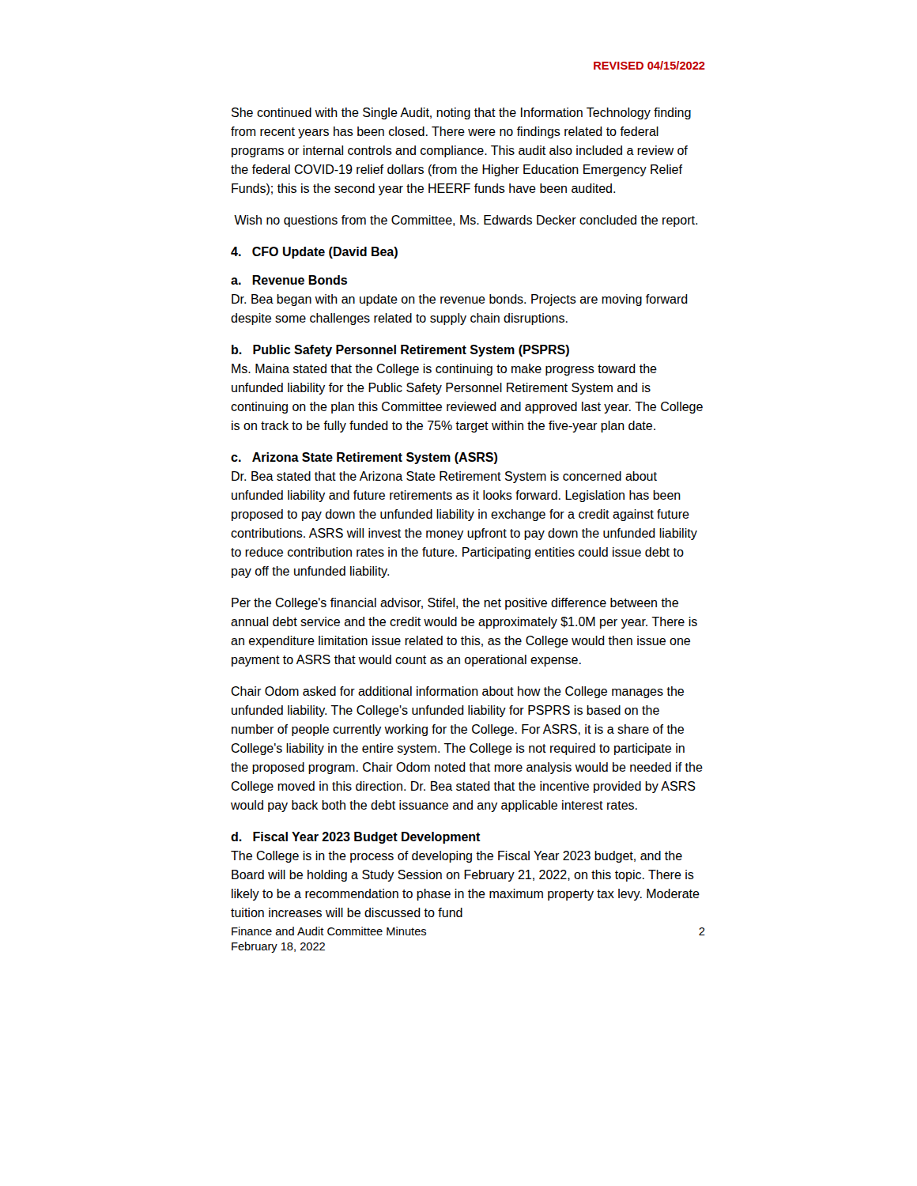REVISED 04/15/2022
She continued with the Single Audit, noting that the Information Technology finding from recent years has been closed. There were no findings related to federal programs or internal controls and compliance. This audit also included a review of the federal COVID-19 relief dollars (from the Higher Education Emergency Relief Funds); this is the second year the HEERF funds have been audited.
Wish no questions from the Committee, Ms. Edwards Decker concluded the report.
4. CFO Update (David Bea)
a. Revenue Bonds
Dr. Bea began with an update on the revenue bonds. Projects are moving forward despite some challenges related to supply chain disruptions.
b. Public Safety Personnel Retirement System (PSPRS)
Ms. Maina stated that the College is continuing to make progress toward the unfunded liability for the Public Safety Personnel Retirement System and is continuing on the plan this Committee reviewed and approved last year. The College is on track to be fully funded to the 75% target within the five-year plan date.
c. Arizona State Retirement System (ASRS)
Dr. Bea stated that the Arizona State Retirement System is concerned about unfunded liability and future retirements as it looks forward. Legislation has been proposed to pay down the unfunded liability in exchange for a credit against future contributions. ASRS will invest the money upfront to pay down the unfunded liability to reduce contribution rates in the future. Participating entities could issue debt to pay off the unfunded liability.
Per the College's financial advisor, Stifel, the net positive difference between the annual debt service and the credit would be approximately $1.0M per year. There is an expenditure limitation issue related to this, as the College would then issue one payment to ASRS that would count as an operational expense.
Chair Odom asked for additional information about how the College manages the unfunded liability. The College's unfunded liability for PSPRS is based on the number of people currently working for the College. For ASRS, it is a share of the College's liability in the entire system. The College is not required to participate in the proposed program. Chair Odom noted that more analysis would be needed if the College moved in this direction. Dr. Bea stated that the incentive provided by ASRS would pay back both the debt issuance and any applicable interest rates.
d. Fiscal Year 2023 Budget Development
The College is in the process of developing the Fiscal Year 2023 budget, and the Board will be holding a Study Session on February 21, 2022, on this topic. There is likely to be a recommendation to phase in the maximum property tax levy. Moderate tuition increases will be discussed to fund
Finance and Audit Committee Minutes
February 18, 2022
2